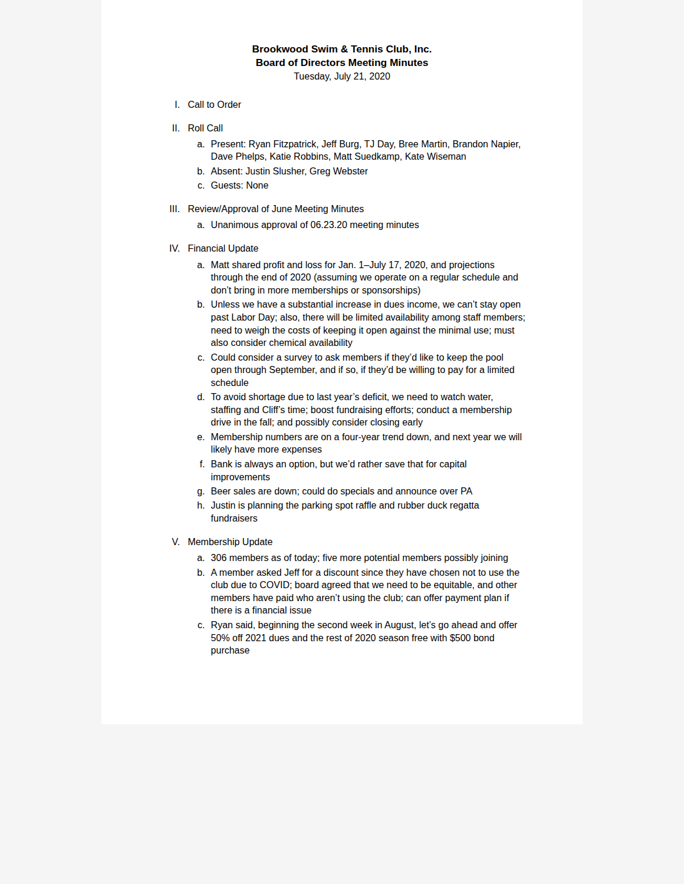Brookwood Swim & Tennis Club, Inc.
Board of Directors Meeting Minutes
Tuesday, July 21, 2020
Call to Order
Roll Call
Present: Ryan Fitzpatrick, Jeff Burg, TJ Day, Bree Martin, Brandon Napier, Dave Phelps, Katie Robbins, Matt Suedkamp, Kate Wiseman
Absent: Justin Slusher, Greg Webster
Guests: None
Review/Approval of June Meeting Minutes
Unanimous approval of 06.23.20 meeting minutes
Financial Update
Matt shared profit and loss for Jan. 1–July 17, 2020, and projections through the end of 2020 (assuming we operate on a regular schedule and don’t bring in more memberships or sponsorships)
Unless we have a substantial increase in dues income, we can’t stay open past Labor Day; also, there will be limited availability among staff members; need to weigh the costs of keeping it open against the minimal use; must also consider chemical availability
Could consider a survey to ask members if they’d like to keep the pool open through September, and if so, if they’d be willing to pay for a limited schedule
To avoid shortage due to last year’s deficit, we need to watch water, staffing and Cliff’s time; boost fundraising efforts; conduct a membership drive in the fall; and possibly consider closing early
Membership numbers are on a four-year trend down, and next year we will likely have more expenses
Bank is always an option, but we’d rather save that for capital improvements
Beer sales are down; could do specials and announce over PA
Justin is planning the parking spot raffle and rubber duck regatta fundraisers
Membership Update
306 members as of today; five more potential members possibly joining
A member asked Jeff for a discount since they have chosen not to use the club due to COVID; board agreed that we need to be equitable, and other members have paid who aren’t using the club; can offer payment plan if there is a financial issue
Ryan said, beginning the second week in August, let’s go ahead and offer 50% off 2021 dues and the rest of 2020 season free with $500 bond purchase